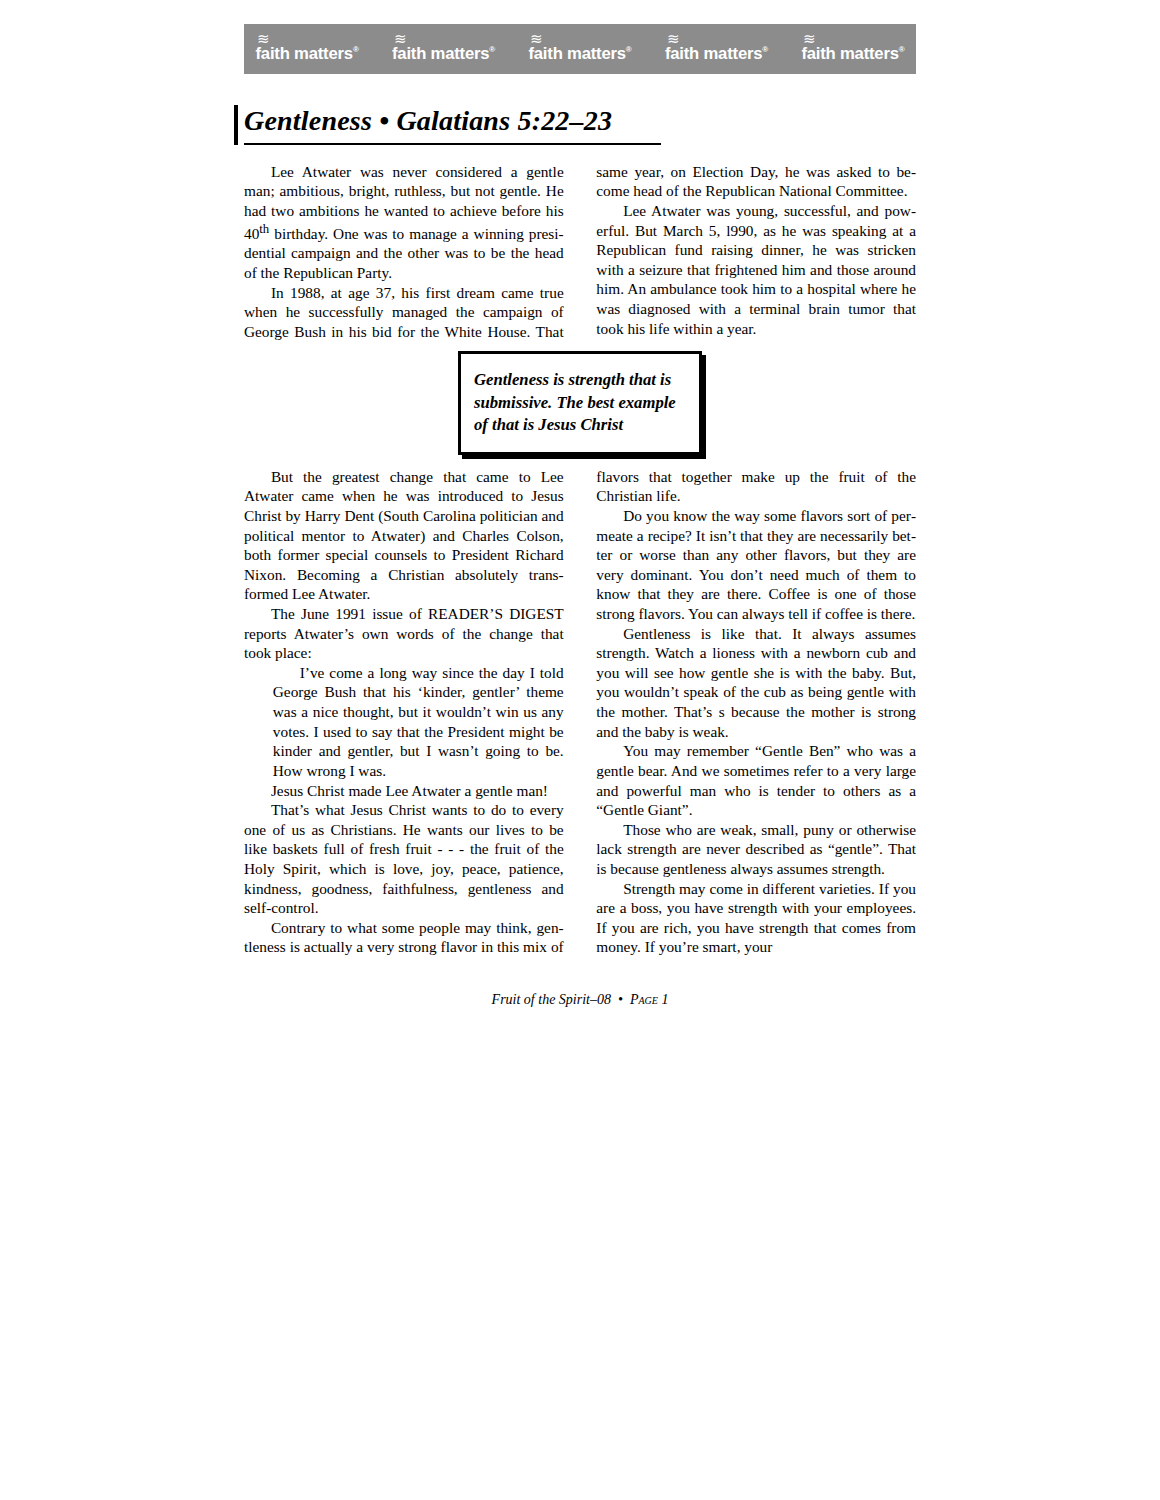≋faith matters® ≋faith matters® ≋faith matters® ≋faith matters® ≋faith matters®
Gentleness • Galatians 5:22–23
Lee Atwater was never considered a gentle man; ambitious, bright, ruthless, but not gentle. He had two ambitions he wanted to achieve before his 40th birthday. One was to manage a winning presidential campaign and the other was to be the head of the Republican Party.
In 1988, at age 37, his first dream came true when he successfully managed the campaign of George Bush in his bid for the White House. That same year, on Election Day, he was asked to become head of the Republican National Committee.
Lee Atwater was young, successful, and powerful. But March 5, l990, as he was speaking at a Republican fund raising dinner, he was stricken with a seizure that frightened him and those around him. An ambulance took him to a hospital where he was diagnosed with a terminal brain tumor that took his life within a year.
Gentleness is strength that is submissive. The best example of that is Jesus Christ
But the greatest change that came to Lee Atwater came when he was introduced to Jesus Christ by Harry Dent (South Carolina politician and political mentor to Atwater) and Charles Colson, both former special counsels to President Richard Nixon. Becoming a Christian absolutely transformed Lee Atwater.
The June 1991 issue of READER’S DIGEST reports Atwater’s own words of the change that took place:
I’ve come a long way since the day I told George Bush that his ‘kinder, gentler’ theme was a nice thought, but it wouldn’t win us any votes. I used to say that the President might be kinder and gentler, but I wasn’t going to be. How wrong I was.
Jesus Christ made Lee Atwater a gentle man!
That’s what Jesus Christ wants to do to every one of us as Christians. He wants our lives to be like baskets full of fresh fruit - - - the fruit of the Holy Spirit, which is love, joy, peace, patience, kindness, goodness, faithfulness, gentleness and self-control.
Contrary to what some people may think, gentleness is actually a very strong flavor in this mix of flavors that together make up the fruit of the Christian life.
Do you know the way some flavors sort of permeate a recipe? It isn’t that they are necessarily better or worse than any other flavors, but they are very dominant. You don’t need much of them to know that they are there. Coffee is one of those strong flavors. You can always tell if coffee is there.
Gentleness is like that. It always assumes strength. Watch a lioness with a newborn cub and you will see how gentle she is with the baby. But, you wouldn’t speak of the cub as being gentle with the mother. That’s s because the mother is strong and the baby is weak.
You may remember “Gentle Ben” who was a gentle bear. And we sometimes refer to a very large and powerful man who is tender to others as a “Gentle Giant”.
Those who are weak, small, puny or otherwise lack strength are never described as “gentle”. That is because gentleness always assumes strength.
Strength may come in different varieties. If you are a boss, you have strength with your employees. If you are rich, you have strength that comes from money. If you’re smart, your
Fruit of the Spirit–08 • Page 1